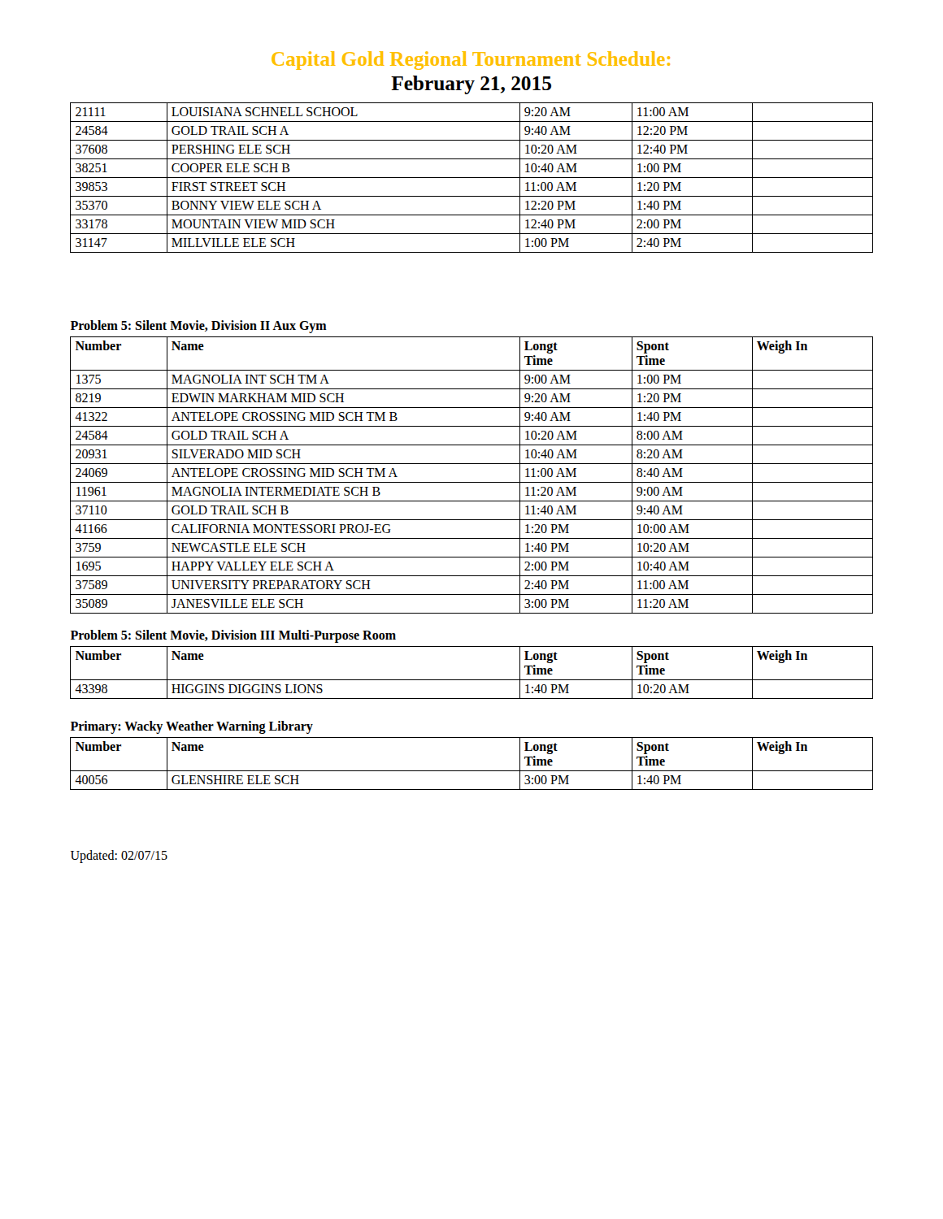Capital Gold Regional Tournament Schedule:
February 21, 2015
| 21111 | LOUISIANA SCHNELL SCHOOL | 9:20 AM | 11:00 AM | |
| 24584 | GOLD TRAIL SCH A | 9:40 AM | 12:20 PM | |
| 37608 | PERSHING ELE SCH | 10:20 AM | 12:40 PM | |
| 38251 | COOPER ELE SCH B | 10:40 AM | 1:00 PM | |
| 39853 | FIRST STREET SCH | 11:00 AM | 1:20 PM | |
| 35370 | BONNY VIEW ELE SCH A | 12:20 PM | 1:40 PM | |
| 33178 | MOUNTAIN VIEW MID SCH | 12:40 PM | 2:00 PM | |
| 31147 | MILLVILLE ELE SCH | 1:00 PM | 2:40 PM | |
Problem 5: Silent Movie, Division II Aux Gym
| Number | Name | Longt Time | Spont Time | Weigh In |
| --- | --- | --- | --- | --- |
| 1375 | MAGNOLIA INT SCH TM A | 9:00 AM | 1:00 PM | |
| 8219 | EDWIN MARKHAM MID SCH | 9:20 AM | 1:20 PM | |
| 41322 | ANTELOPE CROSSING MID SCH TM B | 9:40 AM | 1:40 PM | |
| 24584 | GOLD TRAIL SCH A | 10:20 AM | 8:00 AM | |
| 20931 | SILVERADO MID SCH | 10:40 AM | 8:20 AM | |
| 24069 | ANTELOPE CROSSING MID SCH TM A | 11:00 AM | 8:40 AM | |
| 11961 | MAGNOLIA INTERMEDIATE SCH B | 11:20 AM | 9:00 AM | |
| 37110 | GOLD TRAIL SCH B | 11:40 AM | 9:40 AM | |
| 41166 | CALIFORNIA MONTESSORI PROJ-EG | 1:20 PM | 10:00 AM | |
| 3759 | NEWCASTLE ELE SCH | 1:40 PM | 10:20 AM | |
| 1695 | HAPPY VALLEY ELE SCH A | 2:00 PM | 10:40 AM | |
| 37589 | UNIVERSITY PREPARATORY SCH | 2:40 PM | 11:00 AM | |
| 35089 | JANESVILLE ELE SCH | 3:00 PM | 11:20 AM | |
Problem 5: Silent Movie, Division III Multi-Purpose Room
| Number | Name | Longt Time | Spont Time | Weigh In |
| --- | --- | --- | --- | --- |
| 43398 | HIGGINS DIGGINS LIONS | 1:40 PM | 10:20 AM | |
Primary: Wacky Weather Warning Library
| Number | Name | Longt Time | Spont Time | Weigh In |
| --- | --- | --- | --- | --- |
| 40056 | GLENSHIRE ELE SCH | 3:00 PM | 1:40 PM | |
Updated: 02/07/15